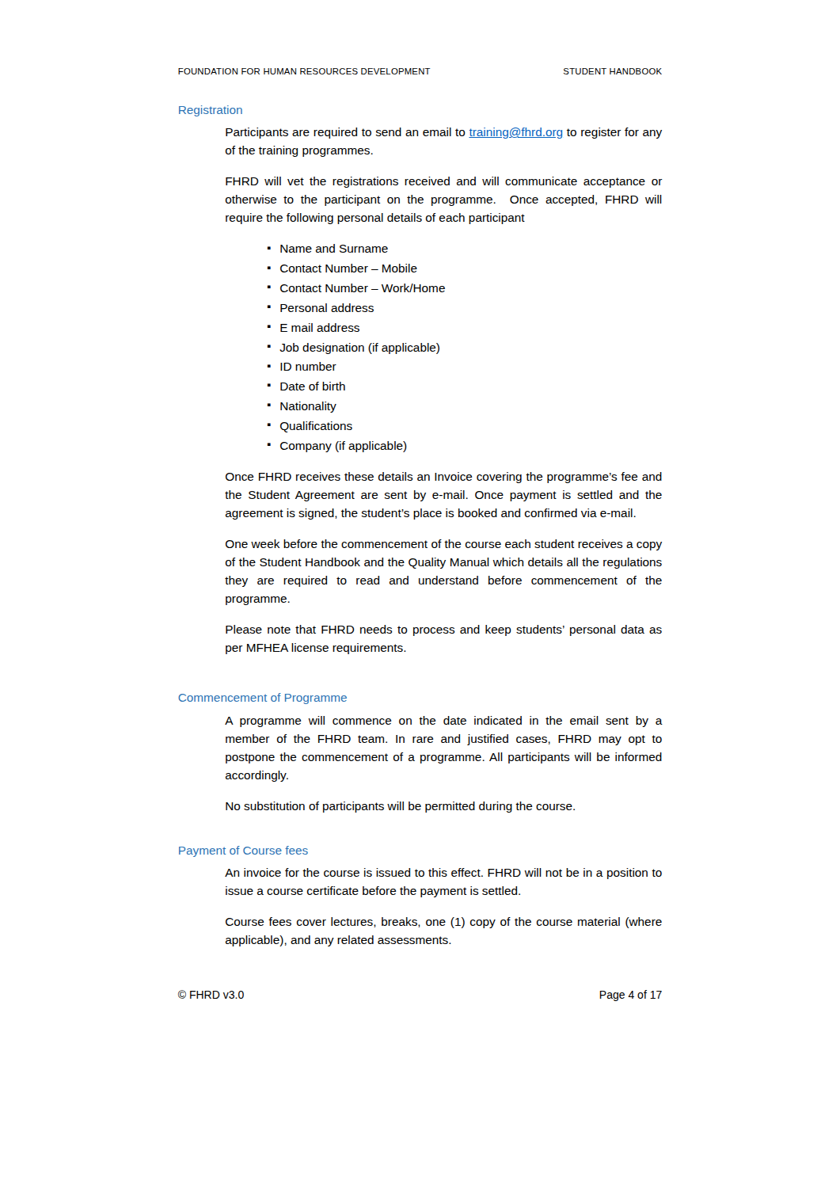FOUNDATION FOR HUMAN RESOURCES DEVELOPMENT
STUDENT HANDBOOK
Registration
Participants are required to send an email to training@fhrd.org to register for any of the training programmes.
FHRD will vet the registrations received and will communicate acceptance or otherwise to the participant on the programme. Once accepted, FHRD will require the following personal details of each participant
Name and Surname
Contact Number – Mobile
Contact Number – Work/Home
Personal address
E mail address
Job designation (if applicable)
ID number
Date of birth
Nationality
Qualifications
Company (if applicable)
Once FHRD receives these details an Invoice covering the programme’s fee and the Student Agreement are sent by e-mail. Once payment is settled and the agreement is signed, the student’s place is booked and confirmed via e-mail.
One week before the commencement of the course each student receives a copy of the Student Handbook and the Quality Manual which details all the regulations they are required to read and understand before commencement of the programme.
Please note that FHRD needs to process and keep students’ personal data as per MFHEA license requirements.
Commencement of Programme
A programme will commence on the date indicated in the email sent by a member of the FHRD team. In rare and justified cases, FHRD may opt to postpone the commencement of a programme. All participants will be informed accordingly.
No substitution of participants will be permitted during the course.
Payment of Course fees
An invoice for the course is issued to this effect. FHRD will not be in a position to issue a course certificate before the payment is settled.
Course fees cover lectures, breaks, one (1) copy of the course material (where applicable), and any related assessments.
© FHRD v3.0
Page 4 of 17